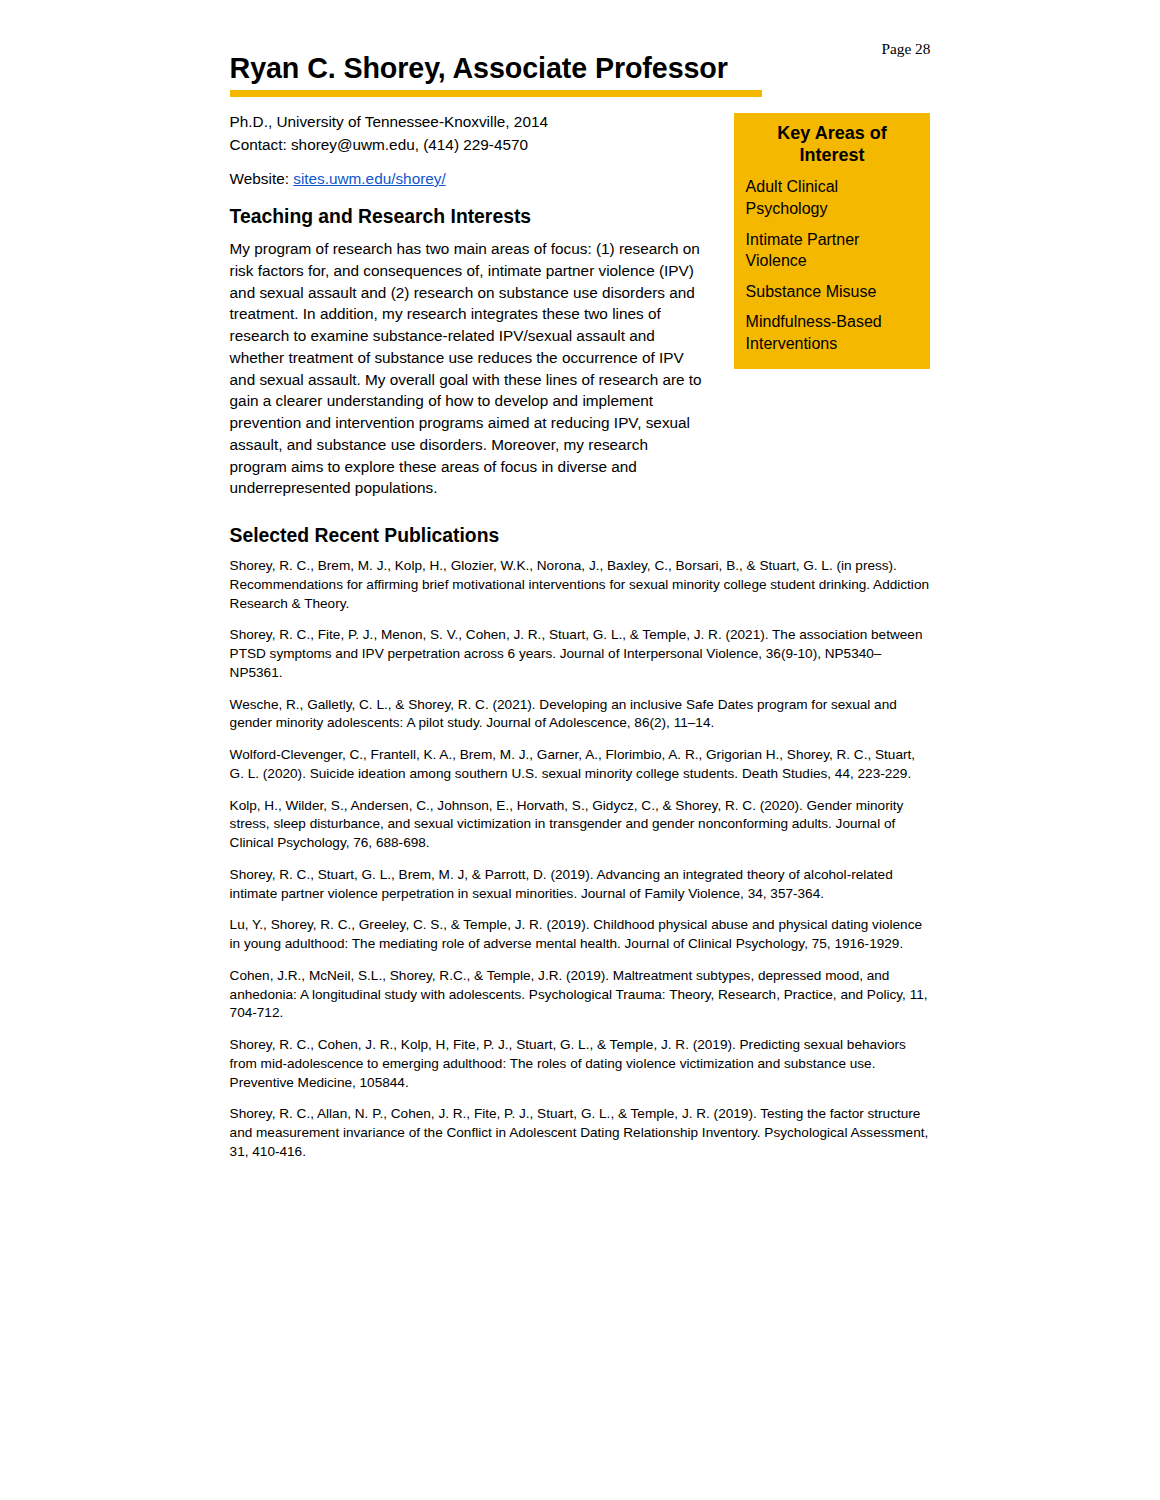Page 28
Ryan C. Shorey, Associate Professor
Ph.D., University of Tennessee-Knoxville, 2014
Contact: shorey@uwm.edu, (414) 229-4570
Website: sites.uwm.edu/shorey/
Teaching and Research Interests
My program of research has two main areas of focus: (1) research on risk factors for, and consequences of, intimate partner violence (IPV) and sexual assault and (2) research on substance use disorders and treatment. In addition, my research integrates these two lines of research to examine substance-related IPV/sexual assault and whether treatment of substance use reduces the occurrence of IPV and sexual assault. My overall goal with these lines of research are to gain a clearer understanding of how to develop and implement prevention and intervention programs aimed at reducing IPV, sexual assault, and substance use disorders. Moreover, my research program aims to explore these areas of focus in diverse and underrepresented populations.
Key Areas of Interest
Adult Clinical Psychology
Intimate Partner Violence
Substance Misuse
Mindfulness-Based Interventions
Selected Recent Publications
Shorey, R. C., Brem, M. J., Kolp, H., Glozier, W.K., Norona, J., Baxley, C., Borsari, B., & Stuart, G. L. (in press). Recommendations for affirming brief motivational interventions for sexual minority college student drinking. Addiction Research & Theory.
Shorey, R. C., Fite, P. J., Menon, S. V., Cohen, J. R., Stuart, G. L., & Temple, J. R. (2021). The association between PTSD symptoms and IPV perpetration across 6 years. Journal of Interpersonal Violence, 36(9-10), NP5340–NP5361.
Wesche, R., Galletly, C. L., & Shorey, R. C. (2021). Developing an inclusive Safe Dates program for sexual and gender minority adolescents: A pilot study. Journal of Adolescence, 86(2), 11–14.
Wolford-Clevenger, C., Frantell, K. A., Brem, M. J., Garner, A., Florimbio, A. R., Grigorian H., Shorey, R. C., Stuart, G. L. (2020). Suicide ideation among southern U.S. sexual minority college students. Death Studies, 44, 223-229.
Kolp, H., Wilder, S., Andersen, C., Johnson, E., Horvath, S., Gidycz, C., & Shorey, R. C. (2020). Gender minority stress, sleep disturbance, and sexual victimization in transgender and gender nonconforming adults. Journal of Clinical Psychology, 76, 688-698.
Shorey, R. C., Stuart, G. L., Brem, M. J, & Parrott, D. (2019). Advancing an integrated theory of alcohol-related intimate partner violence perpetration in sexual minorities. Journal of Family Violence, 34, 357-364.
Lu, Y., Shorey, R. C., Greeley, C. S., & Temple, J. R. (2019). Childhood physical abuse and physical dating violence in young adulthood: The mediating role of adverse mental health. Journal of Clinical Psychology, 75, 1916-1929.
Cohen, J.R., McNeil, S.L., Shorey, R.C., & Temple, J.R. (2019). Maltreatment subtypes, depressed mood, and anhedonia: A longitudinal study with adolescents. Psychological Trauma: Theory, Research, Practice, and Policy, 11, 704-712.
Shorey, R. C., Cohen, J. R., Kolp, H, Fite, P. J., Stuart, G. L., & Temple, J. R. (2019). Predicting sexual behaviors from mid-adolescence to emerging adulthood: The roles of dating violence victimization and substance use. Preventive Medicine, 105844.
Shorey, R. C., Allan, N. P., Cohen, J. R., Fite, P. J., Stuart, G. L., & Temple, J. R. (2019). Testing the factor structure and measurement invariance of the Conflict in Adolescent Dating Relationship Inventory. Psychological Assessment, 31, 410-416.